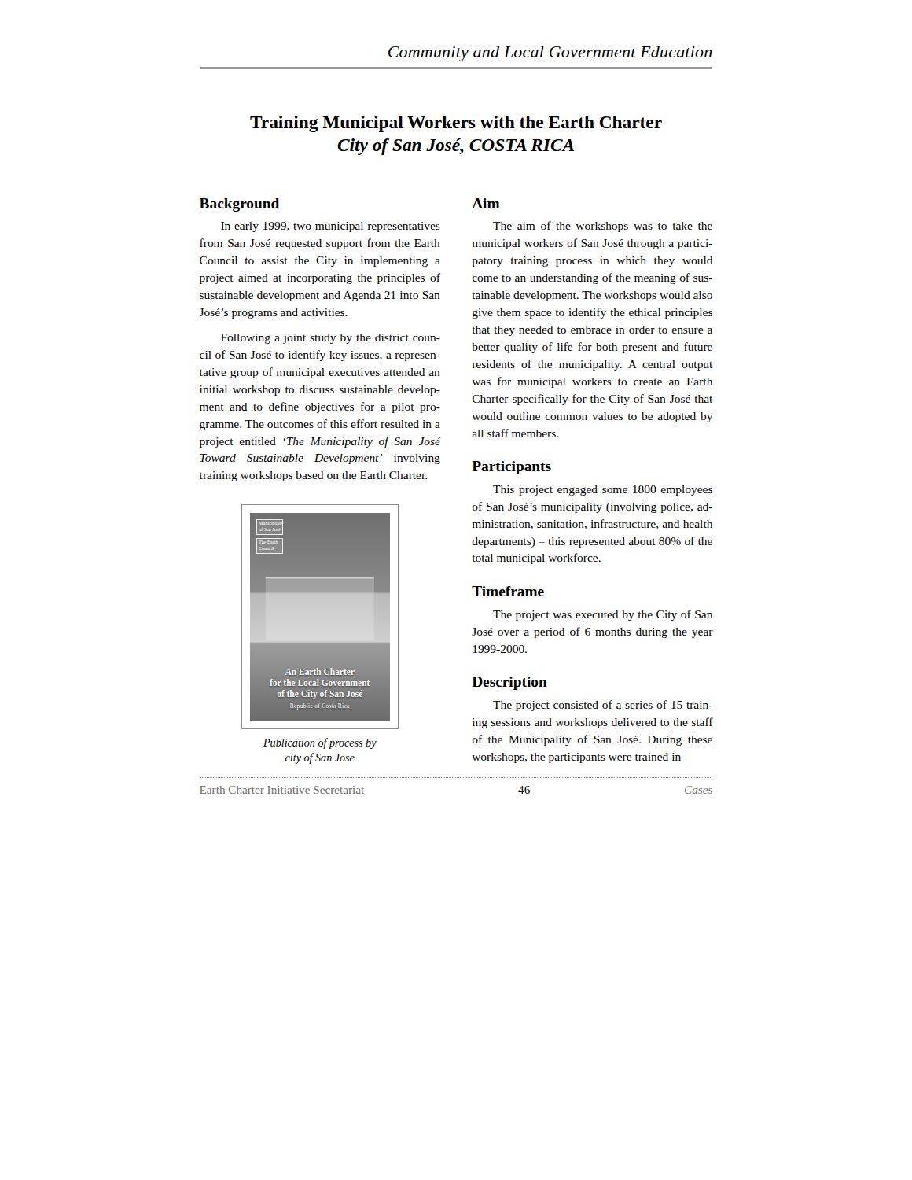Community and Local Government Education
Training Municipal Workers with the Earth Charter
City of San José, COSTA RICA
Background
In early 1999, two municipal representatives from San José requested support from the Earth Council to assist the City in implementing a project aimed at incorporating the principles of sustainable development and Agenda 21 into San José’s programs and activities.
Following a joint study by the district council of San José to identify key issues, a representative group of municipal executives attended an initial workshop to discuss sustainable development and to define objectives for a pilot programme. The outcomes of this effort resulted in a project entitled ‘The Municipality of San José Toward Sustainable Development’ involving training workshops based on the Earth Charter.
Municipality
of San José The Earth
Council
An Earth Charter
for the Local Government
of the City of San José Republic of Costa Rica
Publication of process by
city of San Jose
Aim
The aim of the workshops was to take the municipal workers of San José through a participatory training process in which they would come to an understanding of the meaning of sustainable development. The workshops would also give them space to identify the ethical principles that they needed to embrace in order to ensure a better quality of life for both present and future residents of the municipality. A central output was for municipal workers to create an Earth Charter specifically for the City of San José that would outline common values to be adopted by all staff members.
Participants
This project engaged some 1800 employees of San José’s municipality (involving police, administration, sanitation, infrastructure, and health departments) – this represented about 80% of the total municipal workforce.
Timeframe
The project was executed by the City of San José over a period of 6 months during the year 1999-2000.
Description
The project consisted of a series of 15 training sessions and workshops delivered to the staff of the Municipality of San José. During these workshops, the participants were trained in
Earth Charter Initiative Secretariat
46
Cases